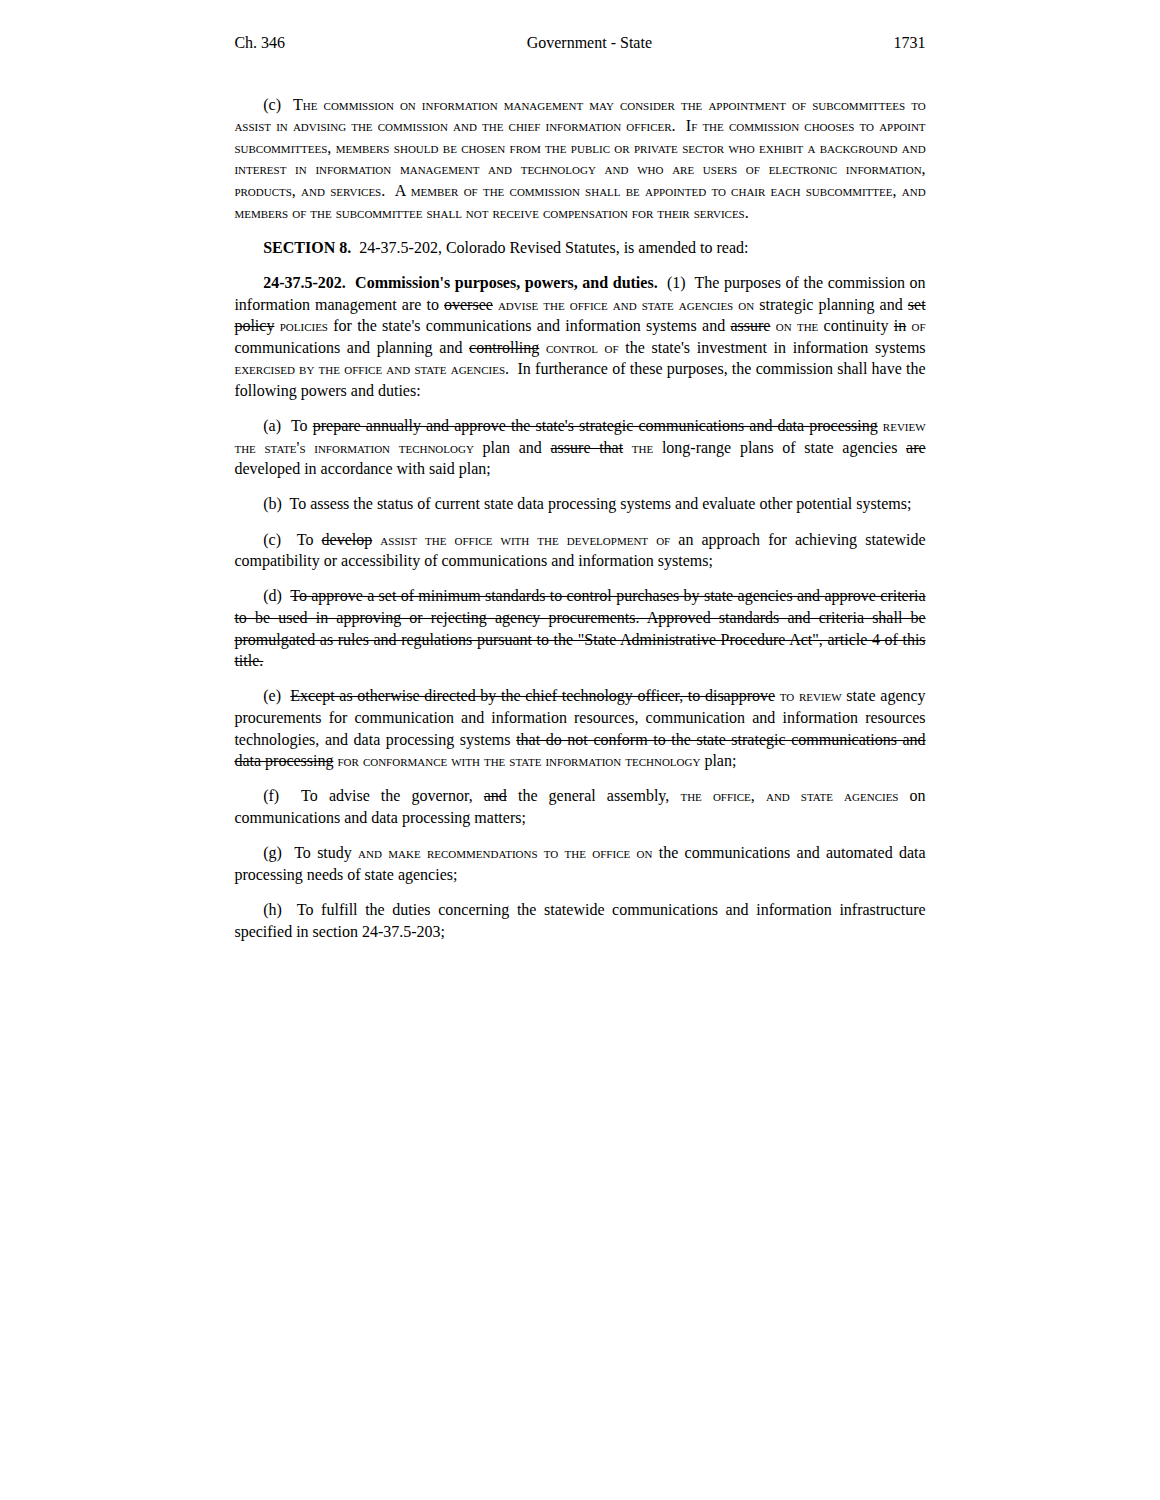Ch. 346 Government - State 1731
(c) The commission on information management may consider the appointment of subcommittees to assist in advising the commission and the chief information officer. If the commission chooses to appoint subcommittees, members should be chosen from the public or private sector who exhibit a background and interest in information management and technology and who are users of electronic information, products, and services. A member of the commission shall be appointed to chair each subcommittee, and members of the subcommittee shall not receive compensation for their services.
SECTION 8. 24-37.5-202, Colorado Revised Statutes, is amended to read:
24-37.5-202. Commission's purposes, powers, and duties. (1) The purposes of the commission on information management are to oversee advise the office and state agencies on strategic planning and set policy policies for the state's communications and information systems and assure on the continuity in of communications and planning and controlling control of the state's investment in information systems exercised by the office and state agencies. In furtherance of these purposes, the commission shall have the following powers and duties:
(a) To prepare annually and approve the state's strategic communications and data processing review the state's information technology plan and assure that the long-range plans of state agencies are developed in accordance with said plan;
(b) To assess the status of current state data processing systems and evaluate other potential systems;
(c) To develop assist the office with the development of an approach for achieving statewide compatibility or accessibility of communications and information systems;
(d) To approve a set of minimum standards to control purchases by state agencies and approve criteria to be used in approving or rejecting agency procurements. Approved standards and criteria shall be promulgated as rules and regulations pursuant to the "State Administrative Procedure Act", article 4 of this title.
(e) Except as otherwise directed by the chief technology officer, to disapprove to review state agency procurements for communication and information resources, communication and information resources technologies, and data processing systems that do not conform to the state strategic communications and data processing for conformance with the state information technology plan;
(f) To advise the governor, and the general assembly, the office, and state agencies on communications and data processing matters;
(g) To study and make recommendations to the office on the communications and automated data processing needs of state agencies;
(h) To fulfill the duties concerning the statewide communications and information infrastructure specified in section 24-37.5-203;